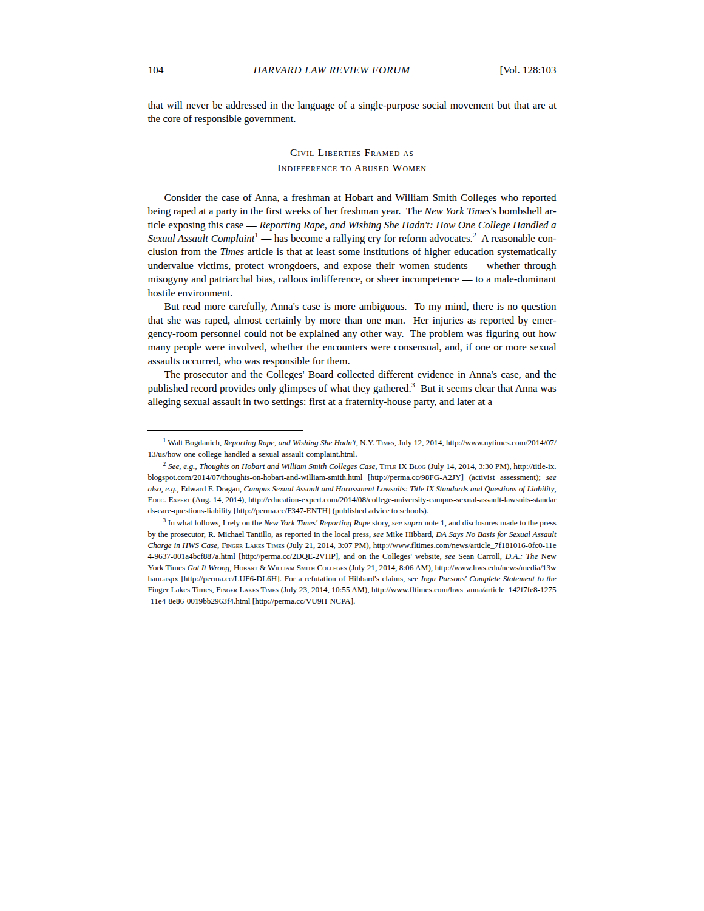104 Harvard Law Review Forum [Vol. 128:103
that will never be addressed in the language of a single-purpose social movement but that are at the core of responsible government.
Civil Liberties Framed as
Indifference to Abused Women
Consider the case of Anna, a freshman at Hobart and William Smith Colleges who reported being raped at a party in the first weeks of her freshman year. The New York Times's bombshell article exposing this case — Reporting Rape, and Wishing She Hadn't: How One College Handled a Sexual Assault Complaint1 — has become a rallying cry for reform advocates.2 A reasonable conclusion from the Times article is that at least some institutions of higher education systematically undervalue victims, protect wrongdoers, and expose their women students — whether through misogyny and patriarchal bias, callous indifference, or sheer incompetence — to a male-dominant hostile environment.
But read more carefully, Anna's case is more ambiguous. To my mind, there is no question that she was raped, almost certainly by more than one man. Her injuries as reported by emergency-room personnel could not be explained any other way. The problem was figuring out how many people were involved, whether the encounters were consensual, and, if one or more sexual assaults occurred, who was responsible for them.
The prosecutor and the Colleges' Board collected different evidence in Anna's case, and the published record provides only glimpses of what they gathered.3 But it seems clear that Anna was alleging sexual assault in two settings: first at a fraternity-house party, and later at a
1 Walt Bogdanich, Reporting Rape, and Wishing She Hadn't, N.Y. Times, July 12, 2014, http://www.nytimes.com/2014/07/13/us/how-one-college-handled-a-sexual-assault-complaint.html.
2 See, e.g., Thoughts on Hobart and William Smith Colleges Case, Title IX Blog (July 14, 2014, 3:30 PM), http://title-ix.blogspot.com/2014/07/thoughts-on-hobart-and-william-smith.html [http://perma.cc/98FG-A2JY] (activist assessment); see also, e.g., Edward F. Dragan, Campus Sexual Assault and Harassment Lawsuits: Title IX Standards and Questions of Liability, Educ. Expert (Aug. 14, 2014), http://education-expert.com/2014/08/college-university-campus-sexual-assault-lawsuits-standards-care-questions-liability [http://perma.cc/F347-ENTH] (published advice to schools).
3 In what follows, I rely on the New York Times' Reporting Rape story, see supra note 1, and disclosures made to the press by the prosecutor, R. Michael Tantillo, as reported in the local press, see Mike Hibbard, DA Says No Basis for Sexual Assault Charge in HWS Case, Finger Lakes Times (July 21, 2014, 3:07 PM), http://www.fltimes.com/news/article_7f181016-0fc0-11e4-9637-001a4bcf887a.html [http://perma.cc/2DQE-2VHP], and on the Colleges' website, see Sean Carroll, D.A.: The New York Times Got It Wrong, Hobart & William Smith Colleges (July 21, 2014, 8:06 AM), http://www.hws.edu/news/media/13wham.aspx [http://perma.cc/LUF6-DL6H]. For a refutation of Hibbard's claims, see Inga Parsons' Complete Statement to the Finger Lakes Times, Finger Lakes Times (July 23, 2014, 10:55 AM), http://www.fltimes.com/hws_anna/article_142f7fe8-1275-11e4-8e86-0019bb2963f4.html [http://perma.cc/VU9H-NCPA].